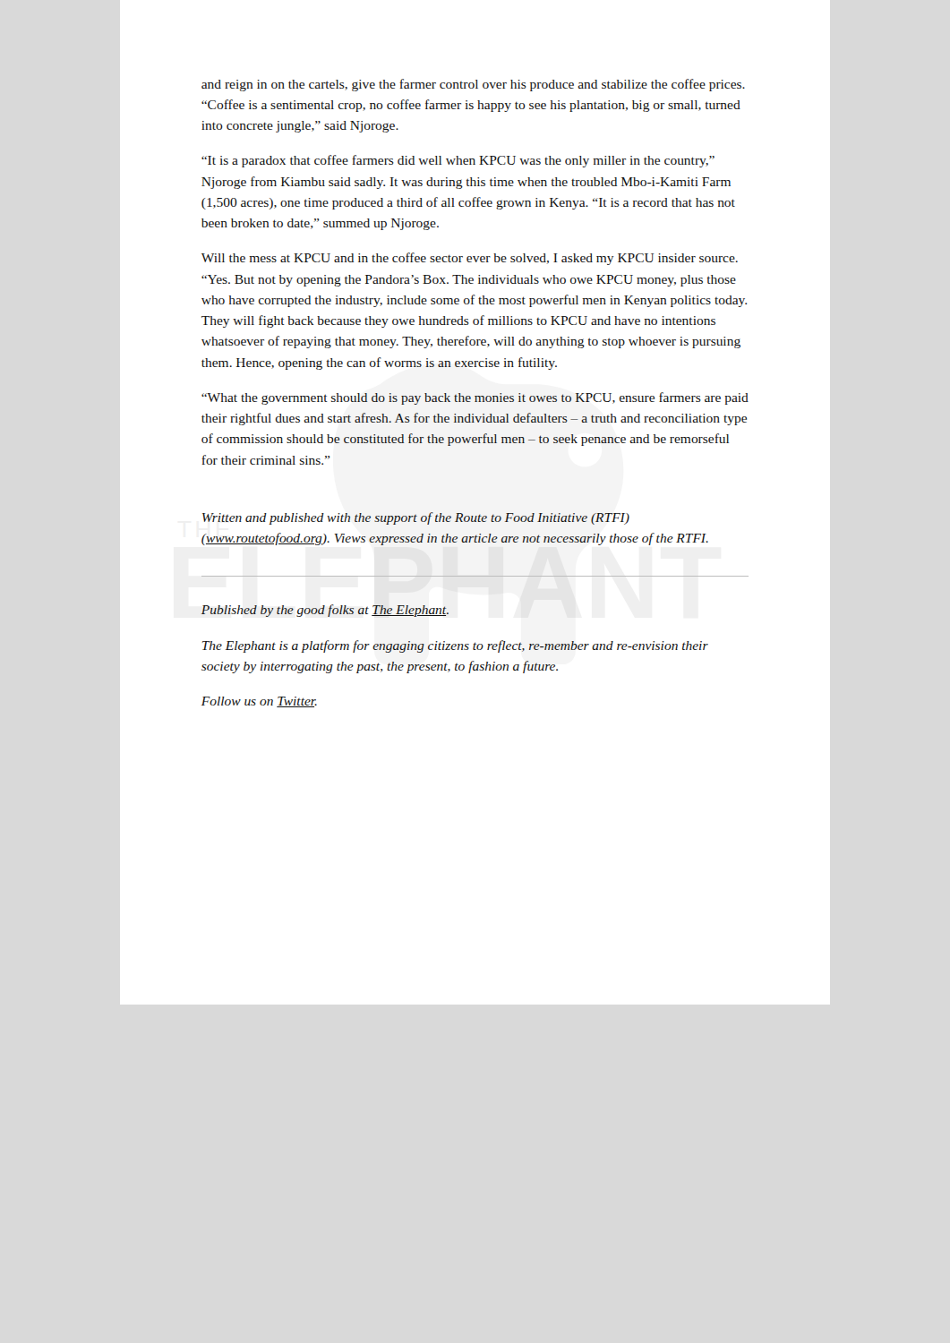THE
ELEPHANT
and reign in on the cartels, give the farmer control over his produce and stabilize the coffee prices. “Coffee is a sentimental crop, no coffee farmer is happy to see his plantation, big or small, turned into concrete jungle,” said Njoroge.
“It is a paradox that coffee farmers did well when KPCU was the only miller in the country,” Njoroge from Kiambu said sadly. It was during this time when the troubled Mbo-i-Kamiti Farm (1,500 acres), one time produced a third of all coffee grown in Kenya. “It is a record that has not been broken to date,” summed up Njoroge.
Will the mess at KPCU and in the coffee sector ever be solved, I asked my KPCU insider source. “Yes. But not by opening the Pandora’s Box. The individuals who owe KPCU money, plus those who have corrupted the industry, include some of the most powerful men in Kenyan politics today. They will fight back because they owe hundreds of millions to KPCU and have no intentions whatsoever of repaying that money. They, therefore, will do anything to stop whoever is pursuing them. Hence, opening the can of worms is an exercise in futility.
“What the government should do is pay back the monies it owes to KPCU, ensure farmers are paid their rightful dues and start afresh. As for the individual defaulters – a truth and reconciliation type of commission should be constituted for the powerful men – to seek penance and be remorseful for their criminal sins.”
Written and published with the support of the Route to Food Initiative (RTFI) (www.routetofood.org). Views expressed in the article are not necessarily those of the RTFI.
Published by the good folks at The Elephant.
The Elephant is a platform for engaging citizens to reflect, re-member and re-envision their society by interrogating the past, the present, to fashion a future.
Follow us on Twitter.